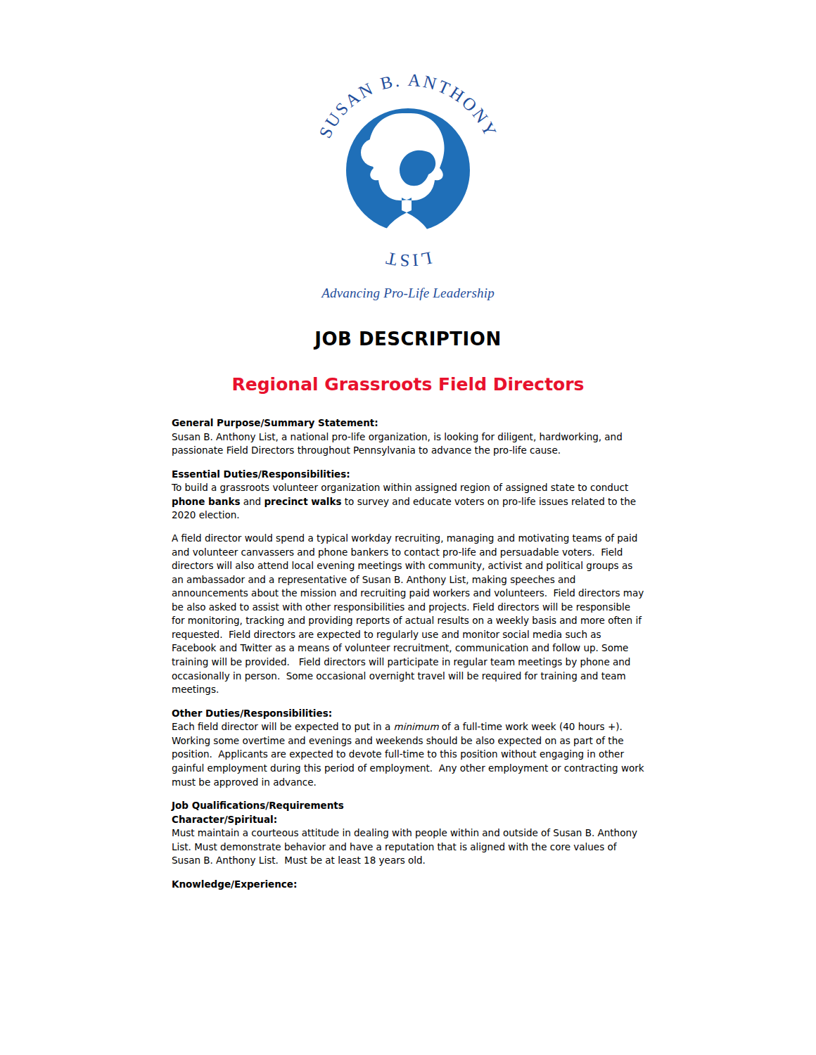SUSAN B. ANTHONY LIST
Advancing Pro-Life Leadership
JOB DESCRIPTION
Regional Grassroots Field Directors
General Purpose/Summary Statement:
Susan B. Anthony List, a national pro-life organization, is looking for diligent, hardworking, and passionate Field Directors throughout Pennsylvania to advance the pro-life cause.
Essential Duties/Responsibilities:
To build a grassroots volunteer organization within assigned region of assigned state to conduct phone banks and precinct walks to survey and educate voters on pro-life issues related to the 2020 election.
A field director would spend a typical workday recruiting, managing and motivating teams of paid and volunteer canvassers and phone bankers to contact pro-life and persuadable voters. Field directors will also attend local evening meetings with community, activist and political groups as an ambassador and a representative of Susan B. Anthony List, making speeches and announcements about the mission and recruiting paid workers and volunteers. Field directors may be also asked to assist with other responsibilities and projects. Field directors will be responsible for monitoring, tracking and providing reports of actual results on a weekly basis and more often if requested. Field directors are expected to regularly use and monitor social media such as Facebook and Twitter as a means of volunteer recruitment, communication and follow up. Some training will be provided. Field directors will participate in regular team meetings by phone and occasionally in person. Some occasional overnight travel will be required for training and team meetings.
Other Duties/Responsibilities:
Each field director will be expected to put in a minimum of a full-time work week (40 hours +). Working some overtime and evenings and weekends should be also expected on as part of the position. Applicants are expected to devote full-time to this position without engaging in other gainful employment during this period of employment. Any other employment or contracting work must be approved in advance.
Job Qualifications/Requirements
Character/Spiritual:
Must maintain a courteous attitude in dealing with people within and outside of Susan B. Anthony List. Must demonstrate behavior and have a reputation that is aligned with the core values of Susan B. Anthony List. Must be at least 18 years old.
Knowledge/Experience: